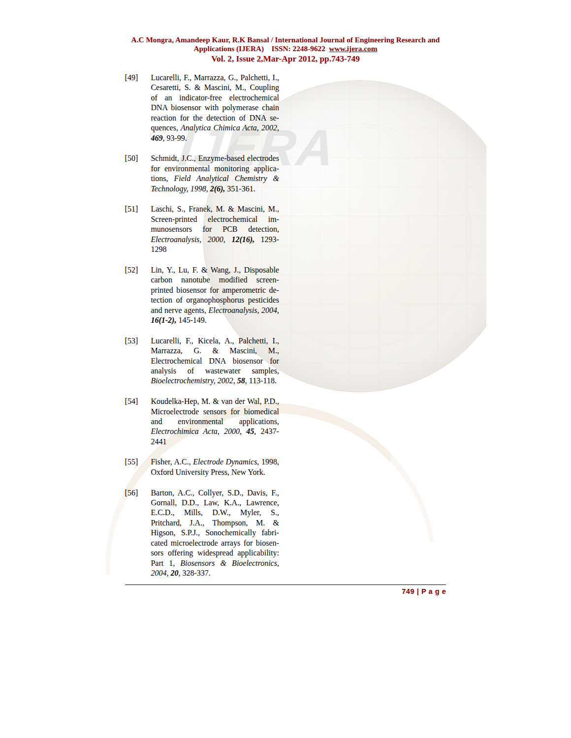IJERA
A.C Mongra, Amandeep Kaur, R.K Bansal / International Journal of Engineering Research and
Applications (IJERA) ISSN: 2248-9622 www.ijera.com
Vol. 2, Issue 2,Mar-Apr 2012, pp.743-749
[49] Lucarelli, F., Marrazza, G., Palchetti, I., Cesaretti, S. & Mascini, M., Coupling of an indicator-free electrochemical DNA biosensor with polymerase chain reaction for the detection of DNA sequences, Analytica Chimica Acta, 2002, 469, 93-99.
[50] Schmidt, J.C., Enzyme-based electrodes for environmental monitoring applications, Field Analytical Chemistry & Technology, 1998, 2(6), 351-361.
[51] Laschi, S., Franek, M. & Mascini, M., Screen-printed electrochemical immunosensors for PCB detection, Electroanalysis, 2000, 12(16), 1293-1298
[52] Lin, Y., Lu, F. & Wang, J., Disposable carbon nanotube modified screen- printed biosensor for amperometric detection of organophosphorus pesticides and nerve agents, Electroanalysis, 2004, 16(1-2), 145-149.
[53] Lucarelli, F., Kicela, A., Palchetti, I., Marrazza, G. & Mascini, M., Electrochemical DNA biosensor for analysis of wastewater samples, Bioelectrochemistry, 2002, 58, 113-118.
[54] Koudelka-Hep, M. & van der Wal, P.D., Microelectrode sensors for biomedical and environmental applications, Electrochimica Acta, 2000, 45, 2437-2441
[55] Fisher, A.C., Electrode Dynamics, 1998, Oxford University Press, New York.
[56] Barton, A.C., Collyer, S.D., Davis, F., Gornall, D.D., Law, K.A., Lawrence, E.C.D., Mills, D.W., Myler, S., Pritchard, J.A., Thompson, M. & Higson, S.P.J., Sonochemically fabricated microelectrode arrays for biosensors offering widespread applicability: Part 1, Biosensors & Bioelectronics, 2004, 20, 328-337.
749 | P a g e